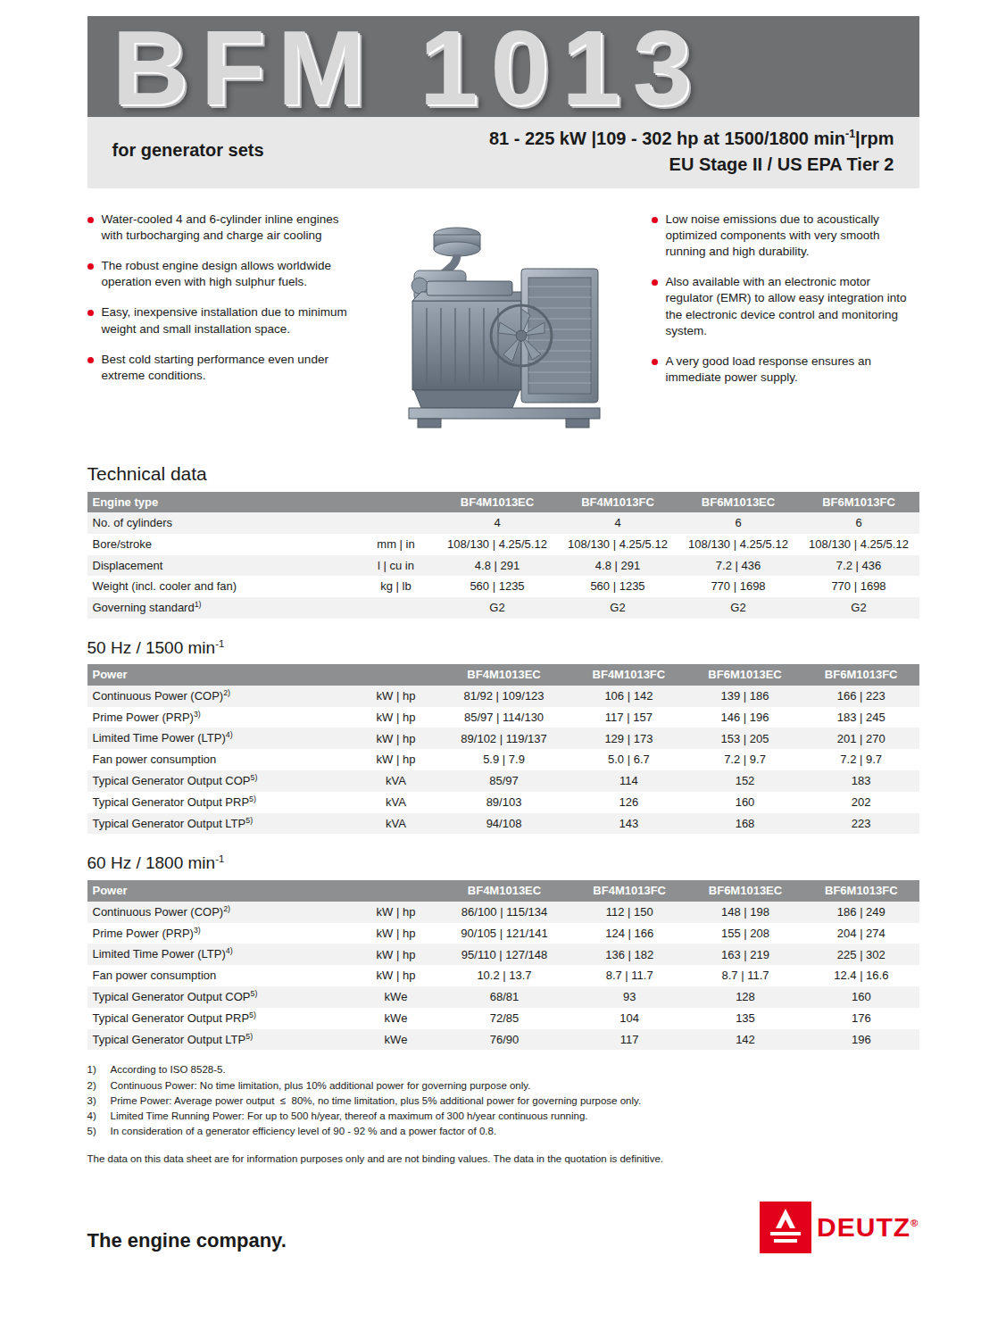BFM 1013
for generator sets
81 - 225 kW |109 - 302 hp at 1500/1800 min-1|rpm
EU Stage II / US EPA Tier 2
Water-cooled 4 and 6-cylinder inline engines with turbocharging and charge air cooling
The robust engine design allows worldwide operation even with high sulphur fuels.
Easy, inexpensive installation due to minimum weight and small installation space.
Best cold starting performance even under extreme conditions.
Low noise emissions due to acoustically optimized components with very smooth running and high durability.
Also available with an electronic motor regulator (EMR) to allow easy integration into the electronic device control and monitoring system.
A very good load response ensures an immediate power supply.
Technical data
| Engine type | | BF4M1013EC | BF4M1013FC | BF6M1013EC | BF6M1013FC |
| --- | --- | --- | --- | --- | --- |
| No. of cylinders | | 4 | 4 | 6 | 6 |
| Bore/stroke | mm / in | 108/130 / 4.25/5.12 | 108/130 / 4.25/5.12 | 108/130 / 4.25/5.12 | 108/130 / 4.25/5.12 |
| Displacement | l / cu in | 4.8 / 291 | 4.8 / 291 | 7.2 / 436 | 7.2 / 436 |
| Weight (incl. cooler and fan) | kg / lb | 560 / 1235 | 560 / 1235 | 770 / 1698 | 770 / 1698 |
| Governing standard 1) | | G2 | G2 | G2 | G2 |
50 Hz / 1500 min-1
| Power | | BF4M1013EC | BF4M1013FC | BF6M1013EC | BF6M1013FC |
| --- | --- | --- | --- | --- | --- |
| Continuous Power (COP) 2) | kW / hp | 81/92 / 109/123 | 106 / 142 | 139 / 186 | 166 / 223 |
| Prime Power (PRP) 3) | kW / hp | 85/97 / 114/130 | 117 / 157 | 146 / 196 | 183 / 245 |
| Limited Time Power (LTP) 4) | kW / hp | 89/102 / 119/137 | 129 / 173 | 153 / 205 | 201 / 270 |
| Fan power consumption | kW / hp | 5.9 / 7.9 | 5.0 / 6.7 | 7.2 / 9.7 | 7.2 / 9.7 |
| Typical Generator Output COP 5) | kVA | 85/97 | 114 | 152 | 183 |
| Typical Generator Output PRP 5) | kVA | 89/103 | 126 | 160 | 202 |
| Typical Generator Output LTP 5) | kVA | 94/108 | 143 | 168 | 223 |
60 Hz / 1800 min-1
| Power | | BF4M1013EC | BF4M1013FC | BF6M1013EC | BF6M1013FC |
| --- | --- | --- | --- | --- | --- |
| Continuous Power (COP) 2) | kW / hp | 86/100 / 115/134 | 112 / 150 | 148 / 198 | 186 / 249 |
| Prime Power (PRP) 3) | kW / hp | 90/105 / 121/141 | 124 / 166 | 155 / 208 | 204 / 274 |
| Limited Time Power (LTP) 4) | kW / hp | 95/110 / 127/148 | 136 / 182 | 163 / 219 | 225 / 302 |
| Fan power consumption | kW / hp | 10.2 / 13.7 | 8.7 / 11.7 | 8.7 / 11.7 | 12.4 / 16.6 |
| Typical Generator Output COP 5) | kWe | 68/81 | 93 | 128 | 160 |
| Typical Generator Output PRP 5) | kWe | 72/85 | 104 | 135 | 176 |
| Typical Generator Output LTP 5) | kWe | 76/90 | 117 | 142 | 196 |
1) According to ISO 8528-5.
2) Continuous Power: No time limitation, plus 10% additional power for governing purpose only.
3) Prime Power: Average power output ≤ 80%, no time limitation, plus 5% additional power for governing purpose only.
4) Limited Time Running Power: For up to 500 h/year, thereof a maximum of 300 h/year continuous running.
5) In consideration of a generator efficiency level of 90 - 92 % and a power factor of 0.8.
The data on this data sheet are for information purposes only and are not binding values. The data in the quotation is definitive.
The engine company.
DEUTZ®